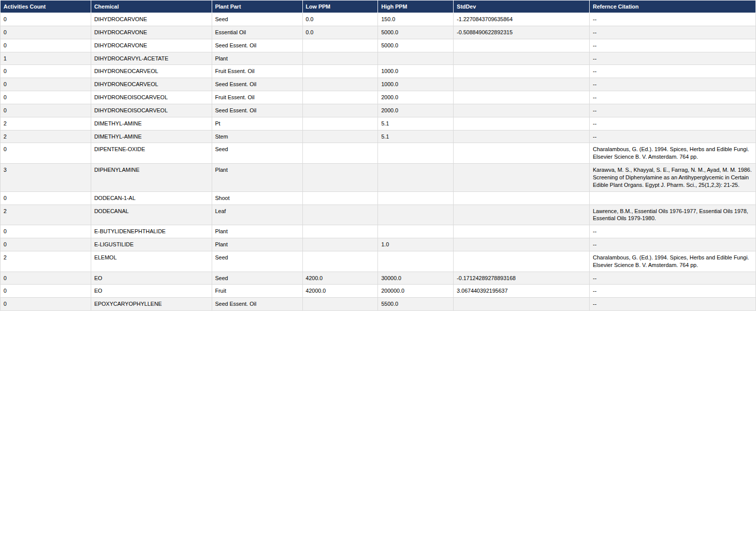| Activities Count | Chemical | Plant Part | Low PPM | High PPM | StdDev | Refernce Citation |
| --- | --- | --- | --- | --- | --- | --- |
| 0 | DIHYDROCARVONE | Seed | 0.0 | 150.0 | -1.2270843709635864 | -- |
| 0 | DIHYDROCARVONE | Essential Oil | 0.0 | 5000.0 | -0.5088490622892315 | -- |
| 0 | DIHYDROCARVONE | Seed Essent. Oil | | 5000.0 | | -- |
| 1 | DIHYDROCARVYL-ACETATE | Plant | | | | -- |
| 0 | DIHYDRONEOCARVEOL | Fruit Essent. Oil | | 1000.0 | | -- |
| 0 | DIHYDRONEOCARVEOL | Seed Essent. Oil | | 1000.0 | | -- |
| 0 | DIHYDRONEOISOCARVEOL | Fruit Essent. Oil | | 2000.0 | | -- |
| 0 | DIHYDRONEOISOCARVEOL | Seed Essent. Oil | | 2000.0 | | -- |
| 2 | DIMETHYL-AMINE | Pt | | 5.1 | | -- |
| 2 | DIMETHYL-AMINE | Stem | | 5.1 | | -- |
| 0 | DIPENTENE-OXIDE | Seed | | | | Charalambous, G. (Ed.). 1994. Spices, Herbs and Edible Fungi. Elsevier Science B. V. Amsterdam. 764 pp. |
| 3 | DIPHENYLAMINE | Plant | | | | Karawva, M. S., Khayyal, S. E., Farrag, N. M., Ayad, M. M. 1986. Screening of Diphenylamine as an Antihyperglycemic in Certain Edible Plant Organs. Egypt J. Pharm. Sci., 25(1,2,3): 21-25. |
| 0 | DODECAN-1-AL | Shoot | | | | |
| 2 | DODECANAL | Leaf | | | | Lawrence, B.M., Essential Oils 1976-1977, Essential Oils 1978, Essential Oils 1979-1980. |
| 0 | E-BUTYLIDENEPHTHALIDE | Plant | | | | -- |
| 0 | E-LIGUSTILIDE | Plant | | 1.0 | | -- |
| 2 | ELEMOL | Seed | | | | Charalambous, G. (Ed.). 1994. Spices, Herbs and Edible Fungi. Elsevier Science B. V. Amsterdam. 764 pp. |
| 0 | EO | Seed | 4200.0 | 30000.0 | -0.17124289278893168 | -- |
| 0 | EO | Fruit | 42000.0 | 200000.0 | 3.067440392195637 | -- |
| 0 | EPOXYCARYOPHYLLENE | Seed Essent. Oil | | 5500.0 | | -- |